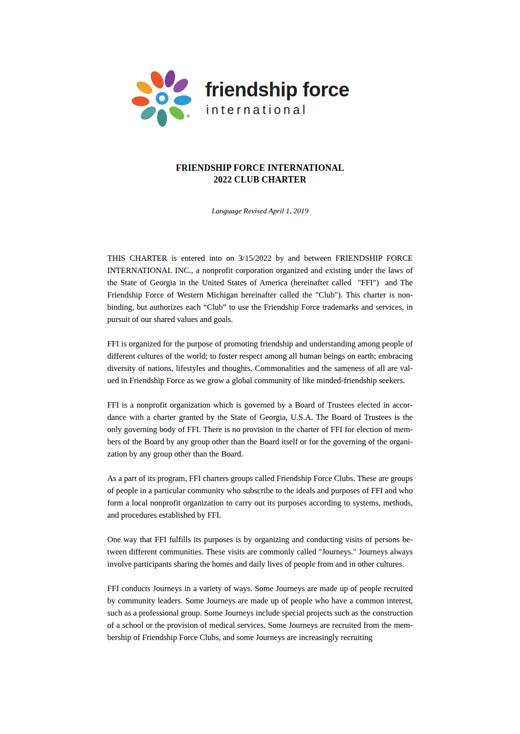® friendship force international
Friendship Force International
2022 Club Charter
Language Revised April 1, 2019
THIS CHARTER is entered into on 3/15/2022 by and between FRIENDSHIP FORCE INTERNATIONAL INC., a nonprofit corporation organized and existing under the laws of the State of Georgia in the United States of America (hereinafter called "FFI") and The Friendship Force of Western Michigan hereinafter called the "Club"). This charter is non-binding, but authorizes each “Club” to use the Friendship Force trademarks and services, in pursuit of our shared values and goals.
FFI is organized for the purpose of promoting friendship and understanding among people of different cultures of the world; to foster respect among all human beings on earth; embracing diversity of nations, lifestyles and thoughts. Commonalities and the sameness of all are valued in Friendship Force as we grow a global community of like minded-friendship seekers.
FFI is a nonprofit organization which is governed by a Board of Trustees elected in accordance with a charter granted by the State of Georgia, U.S.A. The Board of Trustees is the only governing body of FFI. There is no provision in the charter of FFI for election of members of the Board by any group other than the Board itself or for the governing of the organization by any group other than the Board.
As a part of its program, FFI charters groups called Friendship Force Clubs. These are groups of people in a particular community who subscribe to the ideals and purposes of FFI and who form a local nonprofit organization to carry out its purposes according to systems, methods, and procedures established by FFI.
One way that FFI fulfills its purposes is by organizing and conducting visits of persons between different communities. These visits are commonly called "Journeys." Journeys always involve participants sharing the homes and daily lives of people from and in other cultures.
FFI conducts Journeys in a variety of ways. Some Journeys are made up of people recruited by community leaders. Some Journeys are made up of people who have a common interest, such as a professional group. Some Journeys include special projects such as the construction of a school or the provision of medical services. Some Journeys are recruited from the membership of Friendship Force Clubs, and some Journeys are increasingly recruiting